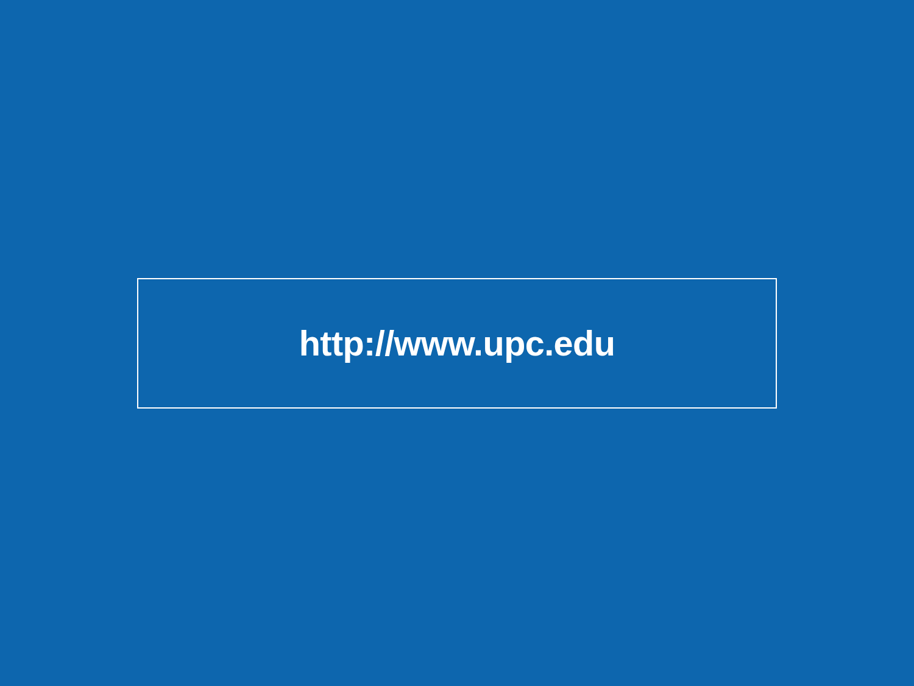http://www.upc.edu